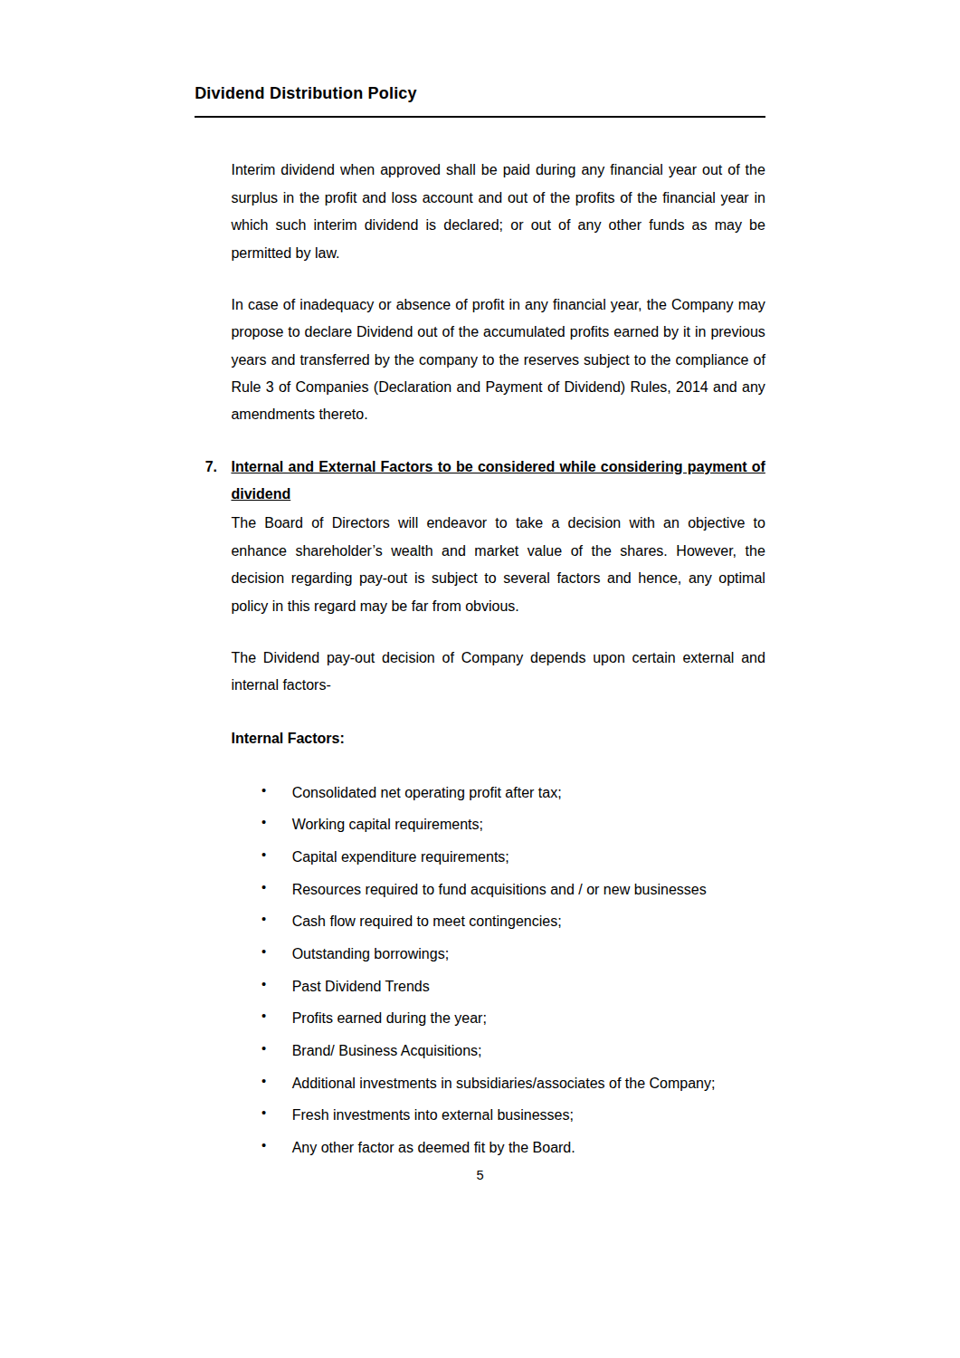Dividend Distribution Policy
Interim dividend when approved shall be paid during any financial year out of the surplus in the profit and loss account and out of the profits of the financial year in which such interim dividend is declared; or out of any other funds as may be permitted by law.
In case of inadequacy or absence of profit in any financial year, the Company may propose to declare Dividend out of the accumulated profits earned by it in previous years and transferred by the company to the reserves subject to the compliance of Rule 3 of Companies (Declaration and Payment of Dividend) Rules, 2014 and any amendments thereto.
7. Internal and External Factors to be considered while considering payment of dividend
The Board of Directors will endeavor to take a decision with an objective to enhance shareholder’s wealth and market value of the shares. However, the decision regarding pay-out is subject to several factors and hence, any optimal policy in this regard may be far from obvious.
The Dividend pay-out decision of Company depends upon certain external and internal factors-
Internal Factors:
Consolidated net operating profit after tax;
Working capital requirements;
Capital expenditure requirements;
Resources required to fund acquisitions and / or new businesses
Cash flow required to meet contingencies;
Outstanding borrowings;
Past Dividend Trends
Profits earned during the year;
Brand/ Business Acquisitions;
Additional investments in subsidiaries/associates of the Company;
Fresh investments into external businesses;
Any other factor as deemed fit by the Board.
5